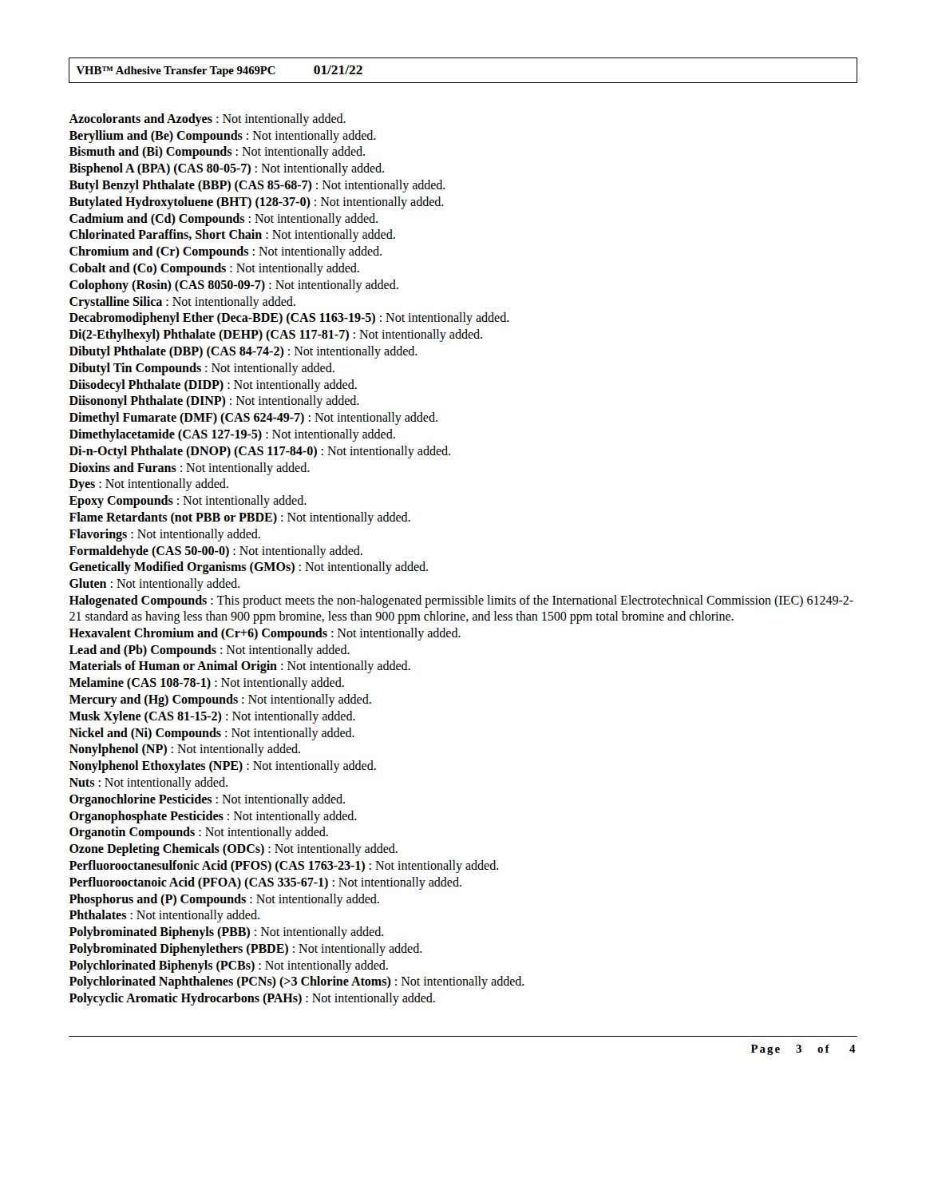VHB™ Adhesive Transfer Tape 9469PC 01/21/22
Azocolorants and Azodyes : Not intentionally added.
Beryllium and (Be) Compounds : Not intentionally added.
Bismuth and (Bi) Compounds : Not intentionally added.
Bisphenol A (BPA) (CAS 80-05-7) : Not intentionally added.
Butyl Benzyl Phthalate (BBP) (CAS 85-68-7) : Not intentionally added.
Butylated Hydroxytoluene (BHT) (128-37-0) : Not intentionally added.
Cadmium and (Cd) Compounds : Not intentionally added.
Chlorinated Paraffins, Short Chain : Not intentionally added.
Chromium and (Cr) Compounds : Not intentionally added.
Cobalt and (Co) Compounds : Not intentionally added.
Colophony (Rosin) (CAS 8050-09-7) : Not intentionally added.
Crystalline Silica : Not intentionally added.
Decabromodiphenyl Ether (Deca-BDE) (CAS 1163-19-5) : Not intentionally added.
Di(2-Ethylhexyl) Phthalate (DEHP) (CAS 117-81-7) : Not intentionally added.
Dibutyl Phthalate (DBP) (CAS 84-74-2) : Not intentionally added.
Dibutyl Tin Compounds : Not intentionally added.
Diisodecyl Phthalate (DIDP) : Not intentionally added.
Diisononyl Phthalate (DINP) : Not intentionally added.
Dimethyl Fumarate (DMF) (CAS 624-49-7) : Not intentionally added.
Dimethylacetamide (CAS 127-19-5) : Not intentionally added.
Di-n-Octyl Phthalate (DNOP) (CAS 117-84-0) : Not intentionally added.
Dioxins and Furans : Not intentionally added.
Dyes : Not intentionally added.
Epoxy Compounds : Not intentionally added.
Flame Retardants (not PBB or PBDE) : Not intentionally added.
Flavorings : Not intentionally added.
Formaldehyde (CAS 50-00-0) : Not intentionally added.
Genetically Modified Organisms (GMOs) : Not intentionally added.
Gluten : Not intentionally added.
Halogenated Compounds : This product meets the non-halogenated permissible limits of the International Electrotechnical Commission (IEC) 61249-2-21 standard as having less than 900 ppm bromine, less than 900 ppm chlorine, and less than 1500 ppm total bromine and chlorine.
Hexavalent Chromium and (Cr+6) Compounds : Not intentionally added.
Lead and (Pb) Compounds : Not intentionally added.
Materials of Human or Animal Origin : Not intentionally added.
Melamine (CAS 108-78-1) : Not intentionally added.
Mercury and (Hg) Compounds : Not intentionally added.
Musk Xylene (CAS 81-15-2) : Not intentionally added.
Nickel and (Ni) Compounds : Not intentionally added.
Nonylphenol (NP) : Not intentionally added.
Nonylphenol Ethoxylates (NPE) : Not intentionally added.
Nuts : Not intentionally added.
Organochlorine Pesticides : Not intentionally added.
Organophosphate Pesticides : Not intentionally added.
Organotin Compounds : Not intentionally added.
Ozone Depleting Chemicals (ODCs) : Not intentionally added.
Perfluorooctanesulfonic Acid (PFOS) (CAS 1763-23-1) : Not intentionally added.
Perfluorooctanoic Acid (PFOA) (CAS 335-67-1) : Not intentionally added.
Phosphorus and (P) Compounds : Not intentionally added.
Phthalates : Not intentionally added.
Polybrominated Biphenyls (PBB) : Not intentionally added.
Polybrominated Diphenylethers (PBDE) : Not intentionally added.
Polychlorinated Biphenyls (PCBs) : Not intentionally added.
Polychlorinated Naphthalenes (PCNs) (>3 Chlorine Atoms) : Not intentionally added.
Polycyclic Aromatic Hydrocarbons (PAHs) : Not intentionally added.
Page 3 of 4